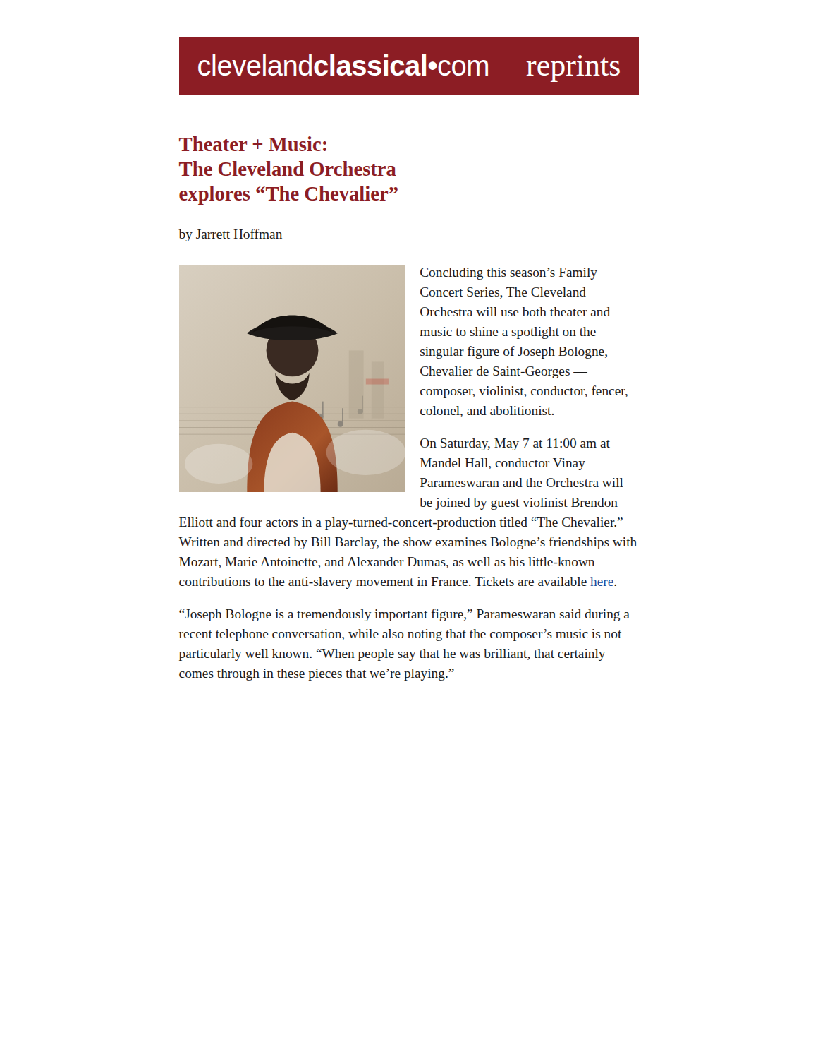cleveland classical•com
reprints
Theater + Music:
The Cleveland Orchestra
explores “The Chevalier”
by Jarrett Hoffman
Concluding this season’s Family Concert Series, The Cleveland Orchestra will use both theater and music to shine a spotlight on the singular figure of Joseph Bologne, Chevalier de Saint-Georges — composer, violinist, conductor, fencer, colonel, and abolitionist.
On Saturday, May 7 at 11:00 am at Mandel Hall, conductor Vinay Parameswaran and the Orchestra will be joined by guest violinist Brendon Elliott and four actors in a play-turned-concert-production titled “The Chevalier.” Written and directed by Bill Barclay, the show examines Bologne’s friendships with Mozart, Marie Antoinette, and Alexander Dumas, as well as his little-known contributions to the anti-slavery movement in France. Tickets are available here.
“Joseph Bologne is a tremendously important figure,” Parameswaran said during a recent telephone conversation, while also noting that the composer’s music is not particularly well known. “When people say that he was brilliant, that certainly comes through in these pieces that we’re playing.”